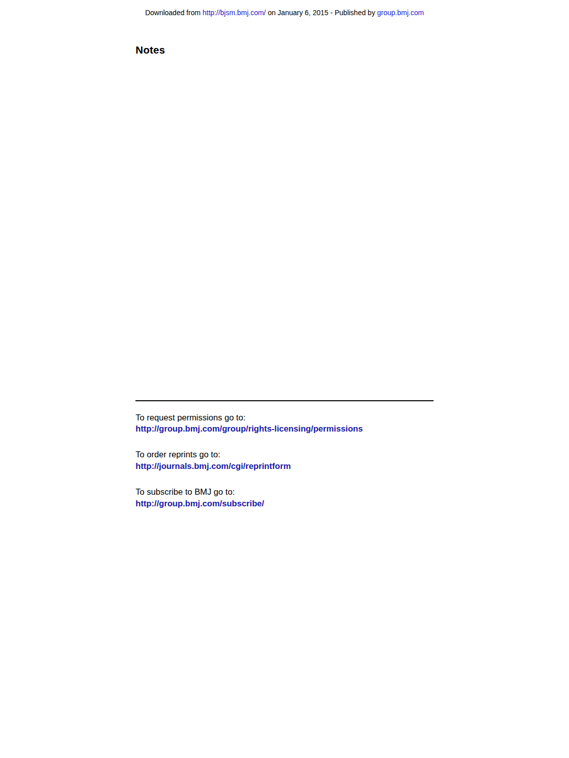Downloaded from http://bjsm.bmj.com/ on January 6, 2015 - Published by group.bmj.com
Notes
To request permissions go to:
http://group.bmj.com/group/rights-licensing/permissions
To order reprints go to:
http://journals.bmj.com/cgi/reprintform
To subscribe to BMJ go to:
http://group.bmj.com/subscribe/